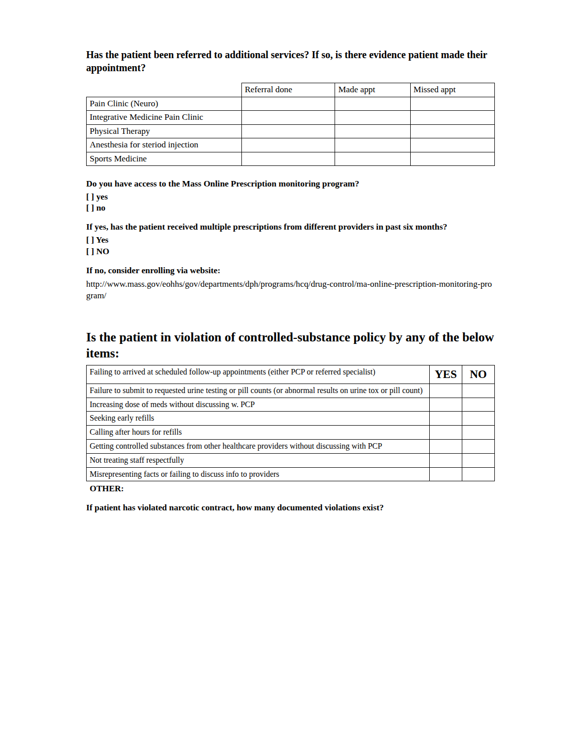Has the patient been referred to additional services? If so, is there evidence patient made their appointment?
| | Referral done | Made appt | Missed appt |
| --- | --- | --- | --- |
| Pain Clinic (Neuro) | | | |
| Integrative Medicine Pain Clinic | | | |
| Physical Therapy | | | |
| Anesthesia for steriod injection | | | |
| Sports Medicine | | | |
Do you have access to the Mass Online Prescription monitoring program?
[ ] yes
[ ] no
If yes, has the patient received multiple prescriptions from different providers in past six months?
[ ] Yes
[ ] NO
If no, consider enrolling via website:
http://www.mass.gov/eohhs/gov/departments/dph/programs/hcq/drug-control/ma-online-prescription-monitoring-program/
Is the patient in violation of controlled-substance policy by any of the below items:
| Failing to arrived at scheduled follow-up appointments (either PCP or referred specialist) | YES | NO |
| Failure to submit to requested urine testing or pill counts (or abnormal results on urine tox or pill count) | | |
| Increasing dose of meds without discussing w. PCP | | |
| Seeking early refills | | |
| Calling after hours for refills | | |
| Getting controlled substances from other healthcare providers without discussing with PCP | | |
| Not treating staff respectfully | | |
| Misrepresenting facts or failing to discuss info to providers | | |
OTHER:
If patient has violated narcotic contract, how many documented violations exist?